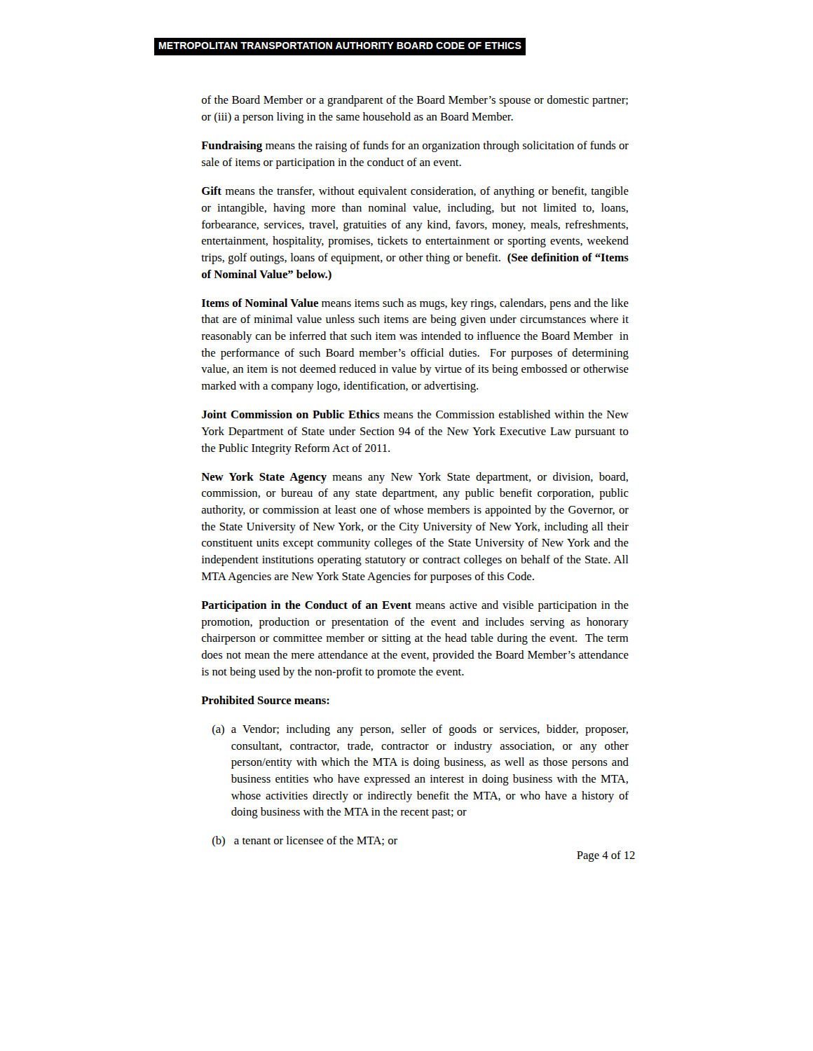METROPOLITAN TRANSPORTATION AUTHORITY BOARD CODE OF ETHICS
of the Board Member or a grandparent of the Board Member’s spouse or domestic partner; or (iii) a person living in the same household as an Board Member.
Fundraising means the raising of funds for an organization through solicitation of funds or sale of items or participation in the conduct of an event.
Gift means the transfer, without equivalent consideration, of anything or benefit, tangible or intangible, having more than nominal value, including, but not limited to, loans, forbearance, services, travel, gratuities of any kind, favors, money, meals, refreshments, entertainment, hospitality, promises, tickets to entertainment or sporting events, weekend trips, golf outings, loans of equipment, or other thing or benefit. (See definition of “Items of Nominal Value” below.)
Items of Nominal Value means items such as mugs, key rings, calendars, pens and the like that are of minimal value unless such items are being given under circumstances where it reasonably can be inferred that such item was intended to influence the Board Member in the performance of such Board member’s official duties. For purposes of determining value, an item is not deemed reduced in value by virtue of its being embossed or otherwise marked with a company logo, identification, or advertising.
Joint Commission on Public Ethics means the Commission established within the New York Department of State under Section 94 of the New York Executive Law pursuant to the Public Integrity Reform Act of 2011.
New York State Agency means any New York State department, or division, board, commission, or bureau of any state department, any public benefit corporation, public authority, or commission at least one of whose members is appointed by the Governor, or the State University of New York, or the City University of New York, including all their constituent units except community colleges of the State University of New York and the independent institutions operating statutory or contract colleges on behalf of the State. All MTA Agencies are New York State Agencies for purposes of this Code.
Participation in the Conduct of an Event means active and visible participation in the promotion, production or presentation of the event and includes serving as honorary chairperson or committee member or sitting at the head table during the event. The term does not mean the mere attendance at the event, provided the Board Member’s attendance is not being used by the non-profit to promote the event.
Prohibited Source means:
(a) a Vendor; including any person, seller of goods or services, bidder, proposer, consultant, contractor, trade, contractor or industry association, or any other person/entity with which the MTA is doing business, as well as those persons and business entities who have expressed an interest in doing business with the MTA, whose activities directly or indirectly benefit the MTA, or who have a history of doing business with the MTA in the recent past; or
(b) a tenant or licensee of the MTA; or
Page 4 of 12